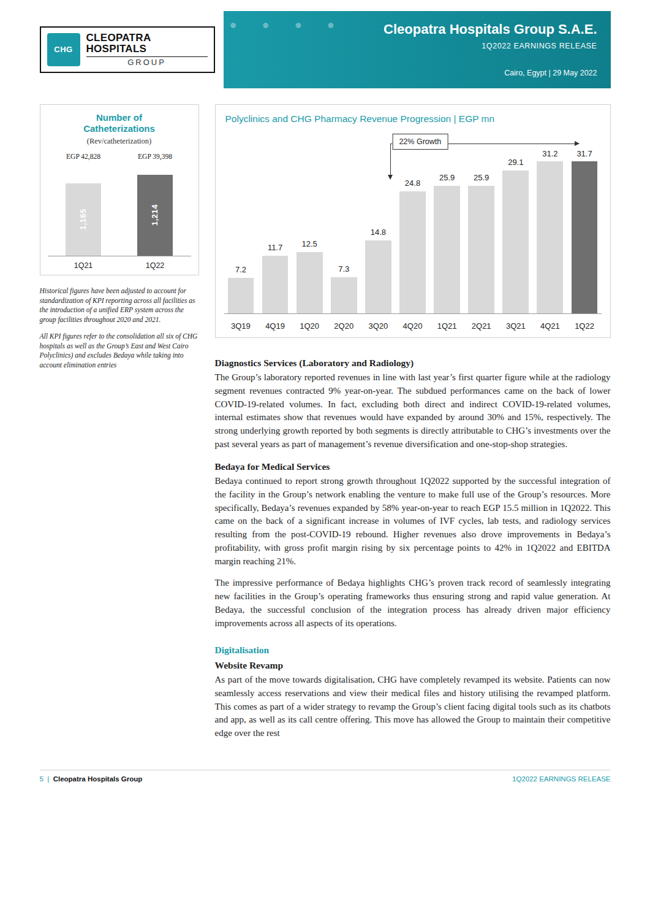CLEOPATRA HOSPITALS
GROUP
● ● ● ●
Cleopatra Hospitals Group S.A.E.
1Q2022 EARNINGS RELEASE
Cairo, Egypt | 29 May 2022
Number of
Catheterizations
(Rev/catheterization)
EGP 42,828
EGP 39,398
1,165
1,214
1Q21
1Q22
Historical figures have been adjusted to account for standardization of KPI reporting across all facilities as the introduction of a unified ERP system across the group facilities throughout 2020 and 2021.
All KPI figures refer to the consolidation all six of CHG hospitals as well as the Group’s East and West Cairo Polyclinics) and excludes Bedaya while taking into account elimination entries
Polyclinics and CHG Pharmacy Revenue Progression | EGP mn
22% Growth
7.2
11.7
12.5
7.3
14.8
24.8
25.9
25.9
29.1
31.2
31.7
3Q19
4Q19
1Q20
2Q20
3Q20
4Q20
1Q21
2Q21
3Q21
4Q21
1Q22
Diagnostics Services (Laboratory and Radiology)
The Group’s laboratory reported revenues in line with last year’s first quarter figure while at the radiology segment revenues contracted 9% year-on-year. The subdued performances came on the back of lower COVID-19-related volumes. In fact, excluding both direct and indirect COVID-19-related volumes, internal estimates show that revenues would have expanded by around 30% and 15%, respectively. The strong underlying growth reported by both segments is directly attributable to CHG’s investments over the past several years as part of management’s revenue diversification and one-stop-shop strategies.
Bedaya for Medical Services
Bedaya continued to report strong growth throughout 1Q2022 supported by the successful integration of the facility in the Group’s network enabling the venture to make full use of the Group’s resources. More specifically, Bedaya’s revenues expanded by 58% year-on-year to reach EGP 15.5 million in 1Q2022. This came on the back of a significant increase in volumes of IVF cycles, lab tests, and radiology services resulting from the post-COVID-19 rebound. Higher revenues also drove improvements in Bedaya’s profitability, with gross profit margin rising by six percentage points to 42% in 1Q2022 and EBITDA margin reaching 21%.
The impressive performance of Bedaya highlights CHG’s proven track record of seamlessly integrating new facilities in the Group’s operating frameworks thus ensuring strong and rapid value generation. At Bedaya, the successful conclusion of the integration process has already driven major efficiency improvements across all aspects of its operations.
Digitalisation
Website Revamp
As part of the move towards digitalisation, CHG have completely revamped its website. Patients can now seamlessly access reservations and view their medical files and history utilising the revamped platform. This comes as part of a wider strategy to revamp the Group’s client facing digital tools such as its chatbots and app, as well as its call centre offering. This move has allowed the Group to maintain their competitive edge over the rest
5 | Cleopatra Hospitals Group
1Q2022 EARNINGS RELEASE